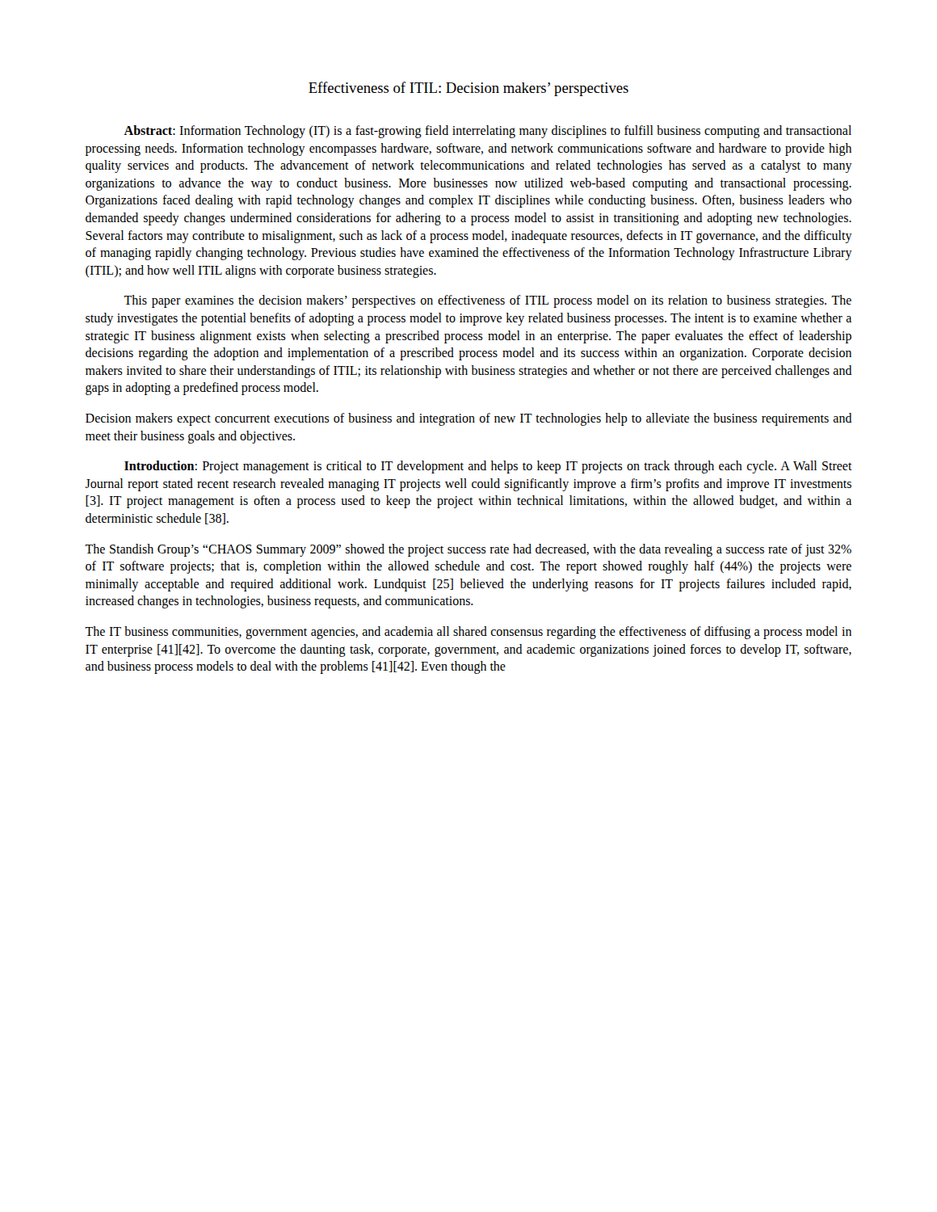Effectiveness of ITIL: Decision makers’ perspectives
Abstract: Information Technology (IT) is a fast-growing field interrelating many disciplines to fulfill business computing and transactional processing needs. Information technology encompasses hardware, software, and network communications software and hardware to provide high quality services and products. The advancement of network telecommunications and related technologies has served as a catalyst to many organizations to advance the way to conduct business. More businesses now utilized web-based computing and transactional processing. Organizations faced dealing with rapid technology changes and complex IT disciplines while conducting business. Often, business leaders who demanded speedy changes undermined considerations for adhering to a process model to assist in transitioning and adopting new technologies. Several factors may contribute to misalignment, such as lack of a process model, inadequate resources, defects in IT governance, and the difficulty of managing rapidly changing technology. Previous studies have examined the effectiveness of the Information Technology Infrastructure Library (ITIL); and how well ITIL aligns with corporate business strategies.
This paper examines the decision makers’ perspectives on effectiveness of ITIL process model on its relation to business strategies. The study investigates the potential benefits of adopting a process model to improve key related business processes. The intent is to examine whether a strategic IT business alignment exists when selecting a prescribed process model in an enterprise. The paper evaluates the effect of leadership decisions regarding the adoption and implementation of a prescribed process model and its success within an organization. Corporate decision makers invited to share their understandings of ITIL; its relationship with business strategies and whether or not there are perceived challenges and gaps in adopting a predefined process model.
Decision makers expect concurrent executions of business and integration of new IT technologies help to alleviate the business requirements and meet their business goals and objectives.
Introduction: Project management is critical to IT development and helps to keep IT projects on track through each cycle. A Wall Street Journal report stated recent research revealed managing IT projects well could significantly improve a firm’s profits and improve IT investments [3]. IT project management is often a process used to keep the project within technical limitations, within the allowed budget, and within a deterministic schedule [38].
The Standish Group’s “CHAOS Summary 2009” showed the project success rate had decreased, with the data revealing a success rate of just 32% of IT software projects; that is, completion within the allowed schedule and cost. The report showed roughly half (44%) the projects were minimally acceptable and required additional work. Lundquist [25] believed the underlying reasons for IT projects failures included rapid, increased changes in technologies, business requests, and communications.
The IT business communities, government agencies, and academia all shared consensus regarding the effectiveness of diffusing a process model in IT enterprise [41][42]. To overcome the daunting task, corporate, government, and academic organizations joined forces to develop IT, software, and business process models to deal with the problems [41][42]. Even though the